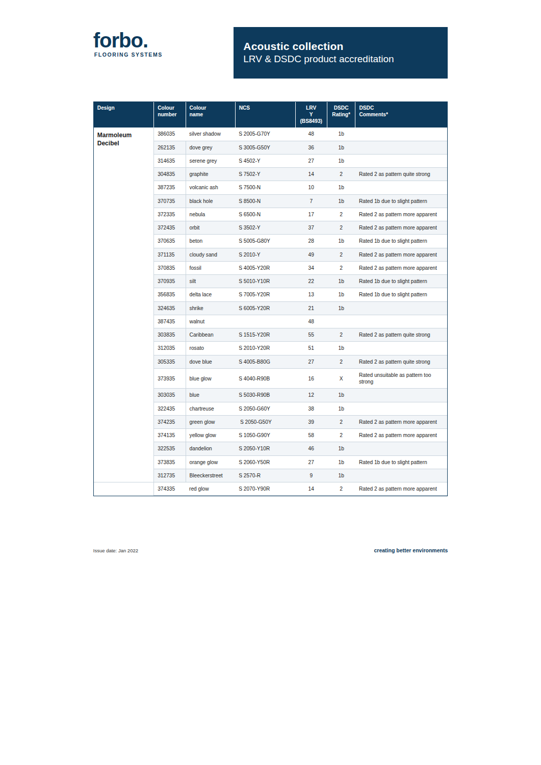forbo.
FLOORING SYSTEMS
Acoustic collection
LRV & DSDC product accreditation
| Design | Colour number | Colour name | NCS | LRV Y (BS8493) | DSDC Rating* | DSDC Comments* |
| --- | --- | --- | --- | --- | --- | --- |
| Marmoleum Decibel | 386035 | silver shadow | S 2005-G70Y | 48 | 1b | |
| 262135 | dove grey | S 3005-G50Y | 36 | 1b | |
| 314635 | serene grey | S 4502-Y | 27 | 1b | |
| 304835 | graphite | S 7502-Y | 14 | 2 | Rated 2 as pattern quite strong |
| 387235 | volcanic ash | S 7500-N | 10 | 1b | |
| 370735 | black hole | S 8500-N | 7 | 1b | Rated 1b due to slight pattern |
| 372335 | nebula | S 6500-N | 17 | 2 | Rated 2 as pattern more apparent |
| 372435 | orbit | S 3502-Y | 37 | 2 | Rated 2 as pattern more apparent |
| 370635 | beton | S 5005-G80Y | 28 | 1b | Rated 1b due to slight pattern |
| 371135 | cloudy sand | S 2010-Y | 49 | 2 | Rated 2 as pattern more apparent |
| 370835 | fossil | S 4005-Y20R | 34 | 2 | Rated 2 as pattern more apparent |
| 370935 | silt | S 5010-Y10R | 22 | 1b | Rated 1b due to slight pattern |
| 356835 | delta lace | S 7005-Y20R | 13 | 1b | Rated 1b due to slight pattern |
| 324635 | shrike | S 6005-Y20R | 21 | 1b | |
| 387435 | walnut | | 48 | | |
| 303835 | Caribbean | S 1515-Y20R | 55 | 2 | Rated 2 as pattern quite strong |
| 312035 | rosato | S 2010-Y20R | 51 | 1b | |
| 305335 | dove blue | S 4005-B80G | 27 | 2 | Rated 2 as pattern quite strong |
| 373935 | blue glow | S 4040-R90B | 16 | X | Rated unsuitable as pattern too strong |
| 303035 | blue | S 5030-R90B | 12 | 1b | |
| 322435 | chartreuse | S 2050-G60Y | 38 | 1b | |
| 374235 | green glow | S 2050-G50Y | 39 | 2 | Rated 2 as pattern more apparent |
| 374135 | yellow glow | S 1050-G90Y | 58 | 2 | Rated 2 as pattern more apparent |
| 322535 | dandelion | S 2050-Y10R | 46 | 1b | |
| 373835 | orange glow | S 2060-Y50R | 27 | 1b | Rated 1b due to slight pattern |
| 312735 | Bleeckerstreet | S 2570-R | 9 | 1b | |
| | 374335 | red glow | S 2070-Y90R | 14 | 2 | Rated 2 as pattern more apparent |
Issue date: Jan 2022
creating better environments